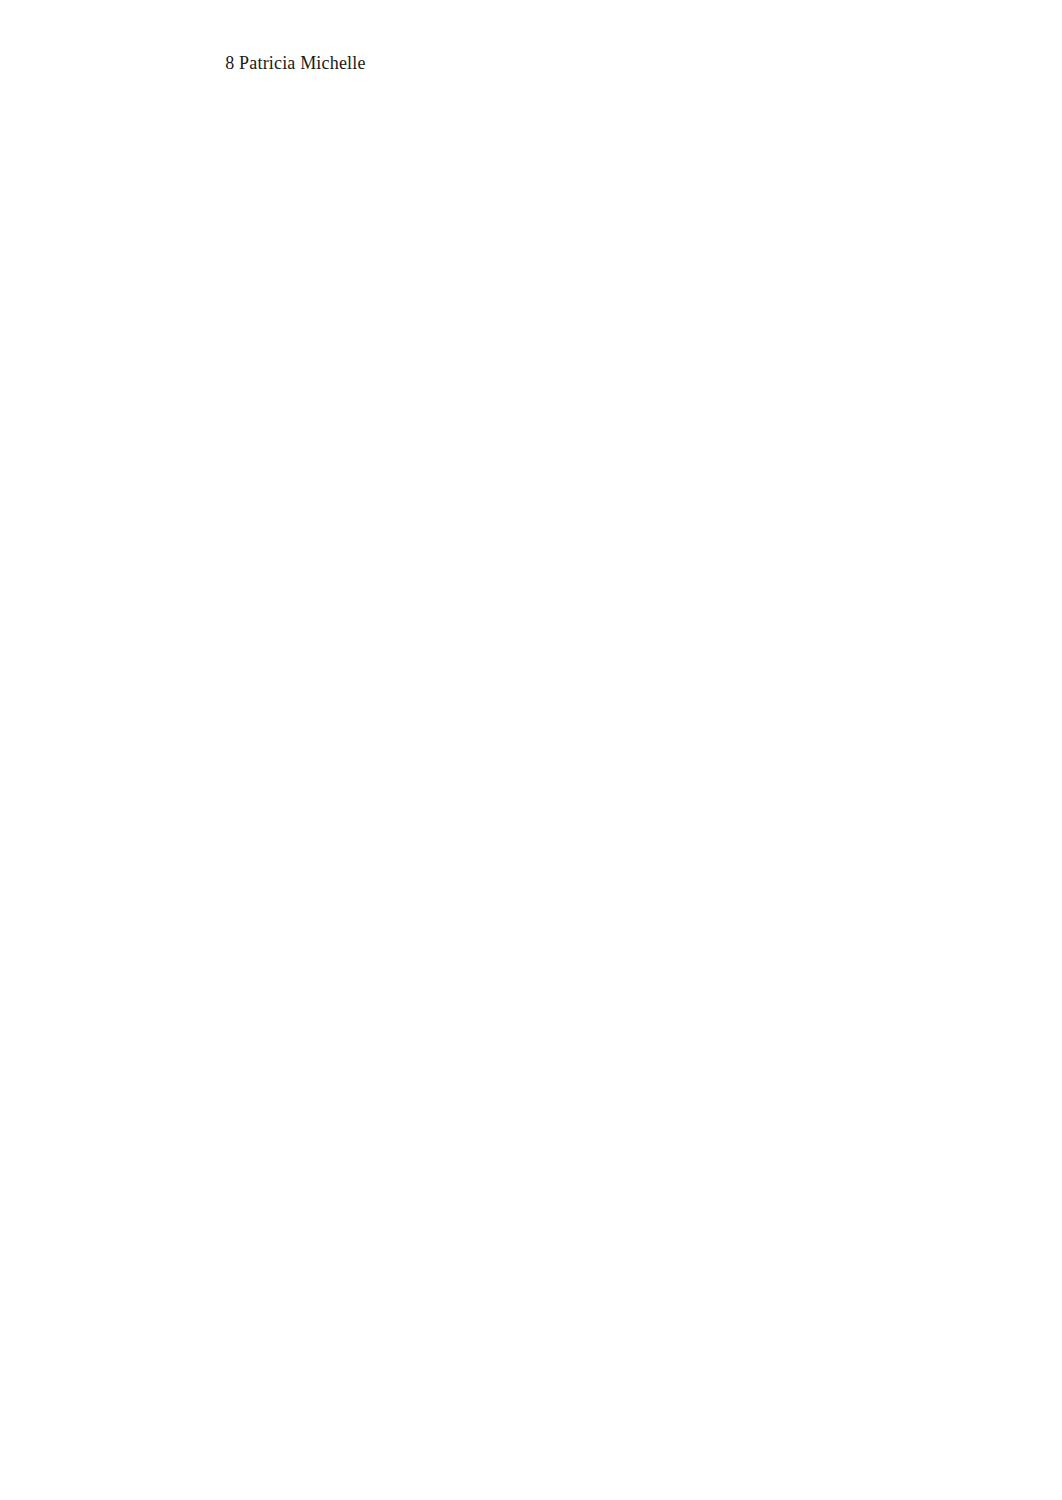8 Patricia Michelle
Illustration of a gagged and collared maid holding a feather duster.